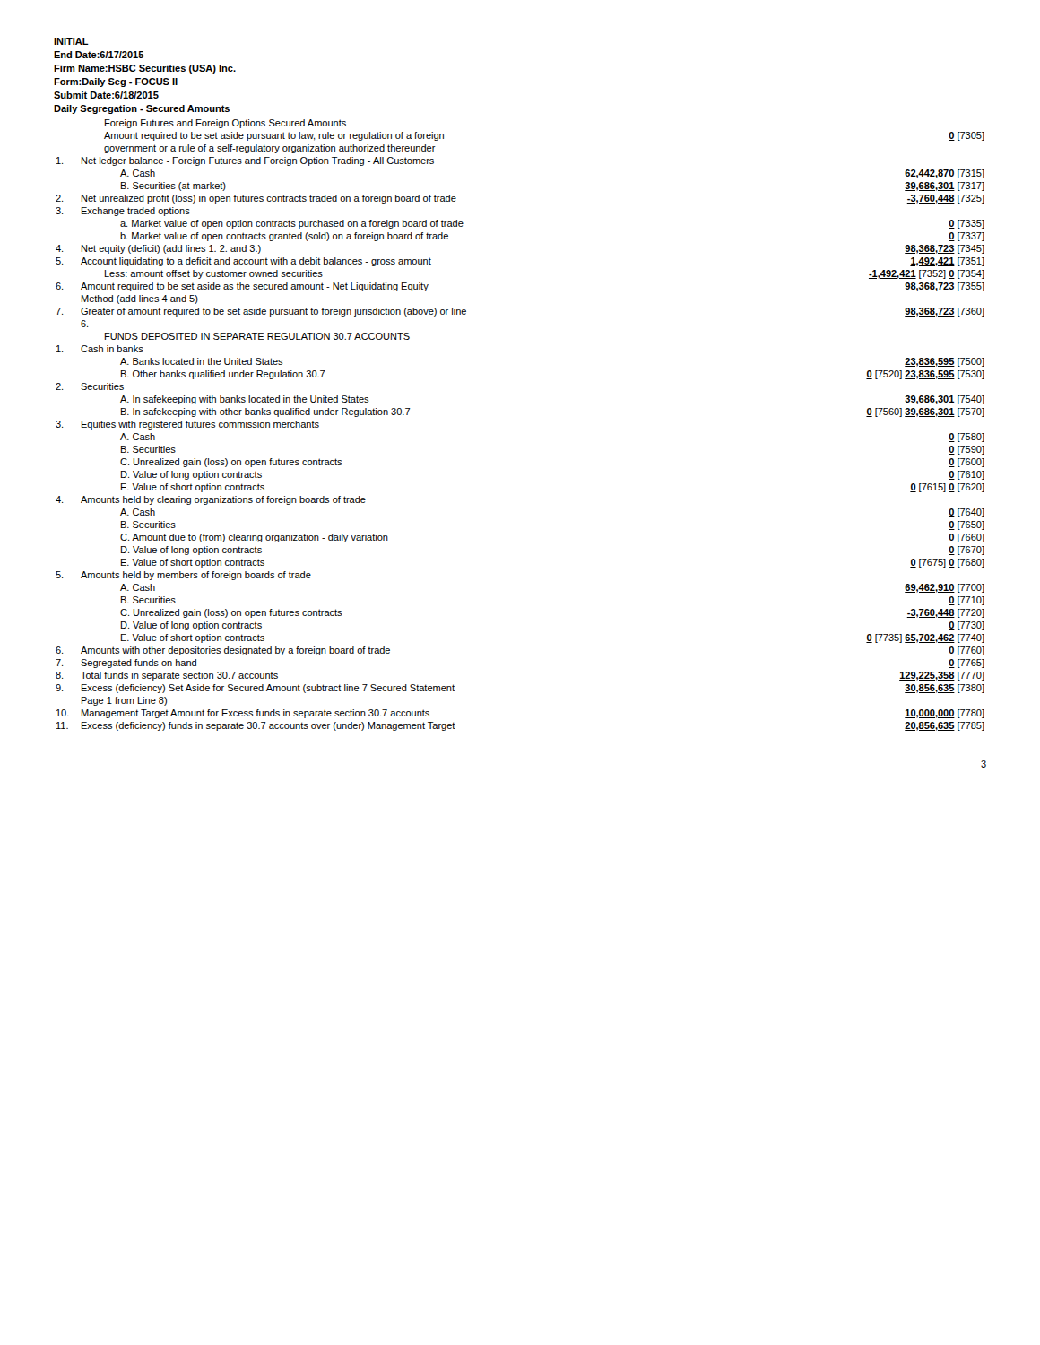INITIAL
End Date:6/17/2015
Firm Name:HSBC Securities (USA) Inc.
Form:Daily Seg - FOCUS II
Submit Date:6/18/2015
Daily Segregation - Secured Amounts
| | Foreign Futures and Foreign Options Secured Amounts | |
| | Amount required to be set aside pursuant to law, rule or regulation of a foreign | 0 [7305] |
| | government or a rule of a self-regulatory organization authorized thereunder | |
| 1. | Net ledger balance - Foreign Futures and Foreign Option Trading - All Customers | |
| | A. Cash | 62,442,870 [7315] |
| | B. Securities (at market) | 39,686,301 [7317] |
| 2. | Net unrealized profit (loss) in open futures contracts traded on a foreign board of trade | -3,760,448 [7325] |
| 3. | Exchange traded options | |
| | a. Market value of open option contracts purchased on a foreign board of trade | 0 [7335] |
| | b. Market value of open contracts granted (sold) on a foreign board of trade | 0 [7337] |
| 4. | Net equity (deficit) (add lines 1. 2. and 3.) | 98,368,723 [7345] |
| 5. | Account liquidating to a deficit and account with a debit balances - gross amount | 1,492,421 [7351] |
| | Less: amount offset by customer owned securities | -1,492,421 [7352] 0 [7354] |
| 6. | Amount required to be set aside as the secured amount - Net Liquidating Equity | 98,368,723 [7355] |
| | Method (add lines 4 and 5) | |
| 7. | Greater of amount required to be set aside pursuant to foreign jurisdiction (above) or line | 98,368,723 [7360] |
| | 6. | |
| | FUNDS DEPOSITED IN SEPARATE REGULATION 30.7 ACCOUNTS | |
| 1. | Cash in banks | |
| | A. Banks located in the United States | 23,836,595 [7500] |
| | B. Other banks qualified under Regulation 30.7 | 0 [7520] 23,836,595 [7530] |
| 2. | Securities | |
| | A. In safekeeping with banks located in the United States | 39,686,301 [7540] |
| | B. In safekeeping with other banks qualified under Regulation 30.7 | 0 [7560] 39,686,301 [7570] |
| 3. | Equities with registered futures commission merchants | |
| | A. Cash | 0 [7580] |
| | B. Securities | 0 [7590] |
| | C. Unrealized gain (loss) on open futures contracts | 0 [7600] |
| | D. Value of long option contracts | 0 [7610] |
| | E. Value of short option contracts | 0 [7615] 0 [7620] |
| 4. | Amounts held by clearing organizations of foreign boards of trade | |
| | A. Cash | 0 [7640] |
| | B. Securities | 0 [7650] |
| | C. Amount due to (from) clearing organization - daily variation | 0 [7660] |
| | D. Value of long option contracts | 0 [7670] |
| | E. Value of short option contracts | 0 [7675] 0 [7680] |
| 5. | Amounts held by members of foreign boards of trade | |
| | A. Cash | 69,462,910 [7700] |
| | B. Securities | 0 [7710] |
| | C. Unrealized gain (loss) on open futures contracts | -3,760,448 [7720] |
| | D. Value of long option contracts | 0 [7730] |
| | E. Value of short option contracts | 0 [7735] 65,702,462 [7740] |
| 6. | Amounts with other depositories designated by a foreign board of trade | 0 [7760] |
| 7. | Segregated funds on hand | 0 [7765] |
| 8. | Total funds in separate section 30.7 accounts | 129,225,358 [7770] |
| 9. | Excess (deficiency) Set Aside for Secured Amount (subtract line 7 Secured Statement | 30,856,635 [7380] |
| | Page 1 from Line 8) | |
| 10. | Management Target Amount for Excess funds in separate section 30.7 accounts | 10,000,000 [7780] |
| 11. | Excess (deficiency) funds in separate 30.7 accounts over (under) Management Target | 20,856,635 [7785] |
3